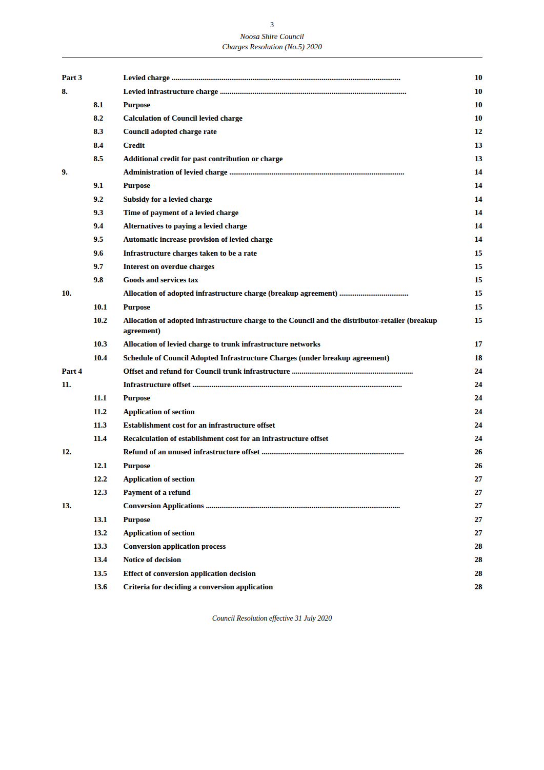3
Noosa Shire Council
Charges Resolution (No.5) 2020
| Part 3 | | Levied charge ....................................................................................................................... | 10 |
| 8. | | Levied infrastructure charge ................................................................................................. | 10 |
| | 8.1 | Purpose | 10 |
| | 8.2 | Calculation of Council levied charge | 10 |
| | 8.3 | Council adopted charge rate | 12 |
| | 8.4 | Credit | 13 |
| | 8.5 | Additional credit for past contribution or charge | 13 |
| 9. | | Administration of levied charge ........................................................................................... | 14 |
| | 9.1 | Purpose | 14 |
| | 9.2 | Subsidy for a levied charge | 14 |
| | 9.3 | Time of payment of a levied charge | 14 |
| | 9.4 | Alternatives to paying a levied charge | 14 |
| | 9.5 | Automatic increase provision of levied charge | 14 |
| | 9.6 | Infrastructure charges taken to be a rate | 15 |
| | 9.7 | Interest on overdue charges | 15 |
| | 9.8 | Goods and services tax | 15 |
| 10. | | Allocation of adopted infrastructure charge (breakup agreement) .................................... | 15 |
| | 10.1 | Purpose | 15 |
| | 10.2 | Allocation of adopted infrastructure charge to the Council and the distributor-retailer (breakup agreement) | 15 |
| | 10.3 | Allocation of levied charge to trunk infrastructure networks | 17 |
| | 10.4 | Schedule of Council Adopted Infrastructure Charges (under breakup agreement) | 18 |
| Part 4 | | Offset and refund for Council trunk infrastructure ............................................................... | 24 |
| 11. | | Infrastructure offset ............................................................................................................. | 24 |
| | 11.1 | Purpose | 24 |
| | 11.2 | Application of section | 24 |
| | 11.3 | Establishment cost for an infrastructure offset | 24 |
| | 11.4 | Recalculation of establishment cost for an infrastructure offset | 24 |
| 12. | | Refund of an unused infrastructure offset .......................................................................... | 26 |
| | 12.1 | Purpose | 26 |
| | 12.2 | Application of section | 27 |
| | 12.3 | Payment of a refund | 27 |
| 13. | | Conversion Applications ..................................................................................................... | 27 |
| | 13.1 | Purpose | 27 |
| | 13.2 | Application of section | 27 |
| | 13.3 | Conversion application process | 28 |
| | 13.4 | Notice of decision | 28 |
| | 13.5 | Effect of conversion application decision | 28 |
| | 13.6 | Criteria for deciding a conversion application | 28 |
Council Resolution effective 31 July 2020